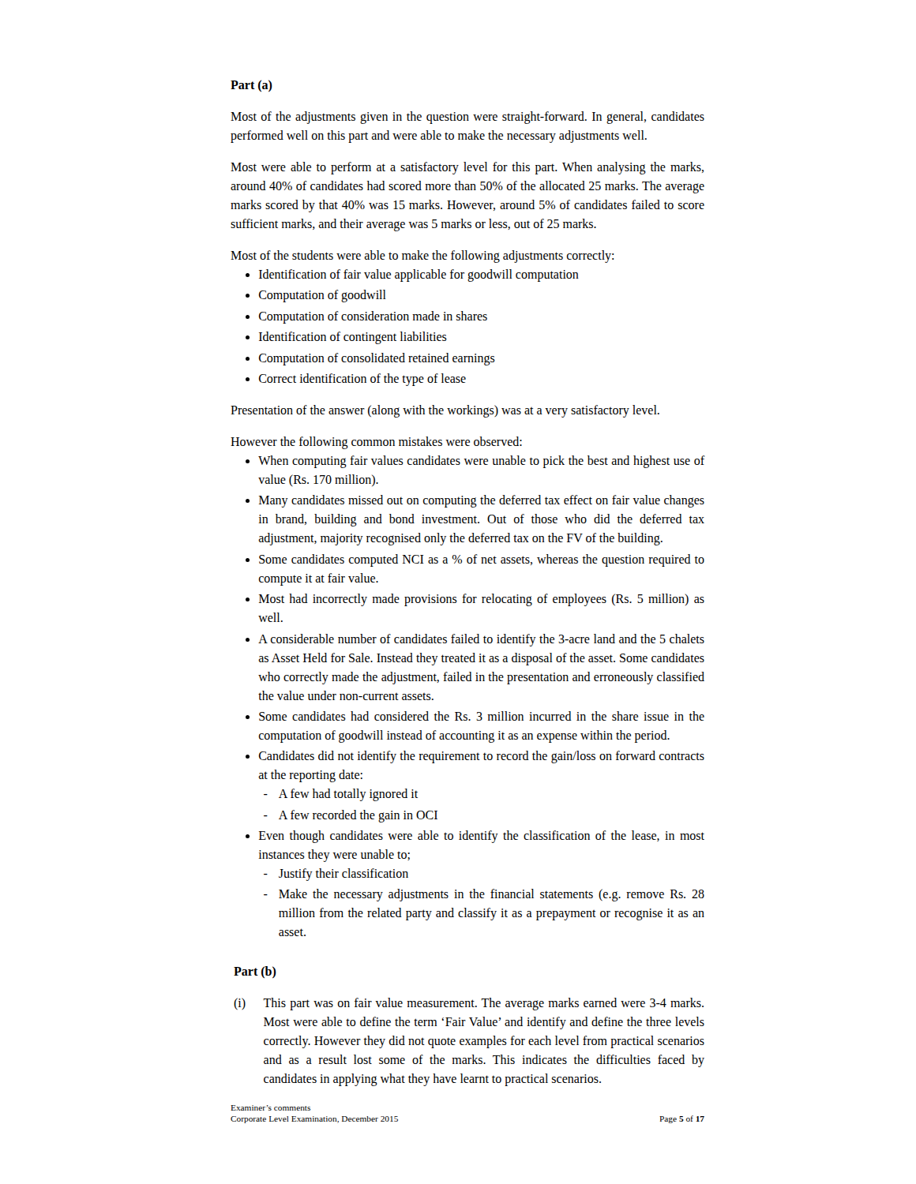Part (a)
Most of the adjustments given in the question were straight-forward. In general, candidates performed well on this part and were able to make the necessary adjustments well.
Most were able to perform at a satisfactory level for this part. When analysing the marks, around 40% of candidates had scored more than 50% of the allocated 25 marks. The average marks scored by that 40% was 15 marks. However, around 5% of candidates failed to score sufficient marks, and their average was 5 marks or less, out of 25 marks.
Most of the students were able to make the following adjustments correctly:
Identification of fair value applicable for goodwill computation
Computation of goodwill
Computation of consideration made in shares
Identification of contingent liabilities
Computation of consolidated retained earnings
Correct identification of the type of lease
Presentation of the answer (along with the workings) was at a very satisfactory level.
However the following common mistakes were observed:
When computing fair values candidates were unable to pick the best and highest use of value (Rs. 170 million).
Many candidates missed out on computing the deferred tax effect on fair value changes in brand, building and bond investment. Out of those who did the deferred tax adjustment, majority recognised only the deferred tax on the FV of the building.
Some candidates computed NCI as a % of net assets, whereas the question required to compute it at fair value.
Most had incorrectly made provisions for relocating of employees (Rs. 5 million) as well.
A considerable number of candidates failed to identify the 3-acre land and the 5 chalets as Asset Held for Sale. Instead they treated it as a disposal of the asset. Some candidates who correctly made the adjustment, failed in the presentation and erroneously classified the value under non-current assets.
Some candidates had considered the Rs. 3 million incurred in the share issue in the computation of goodwill instead of accounting it as an expense within the period.
Candidates did not identify the requirement to record the gain/loss on forward contracts at the reporting date:
A few had totally ignored it
A few recorded the gain in OCI
Even though candidates were able to identify the classification of the lease, in most instances they were unable to;
Justify their classification
Make the necessary adjustments in the financial statements (e.g. remove Rs. 28 million from the related party and classify it as a prepayment or recognise it as an asset.
Part (b)
(i)
This part was on fair value measurement. The average marks earned were 3-4 marks. Most were able to define the term ‘Fair Value’ and identify and define the three levels correctly. However they did not quote examples for each level from practical scenarios and as a result lost some of the marks. This indicates the difficulties faced by candidates in applying what they have learnt to practical scenarios.
Examiner’s comments
Corporate Level Examination, December 2015
Page 5 of 17